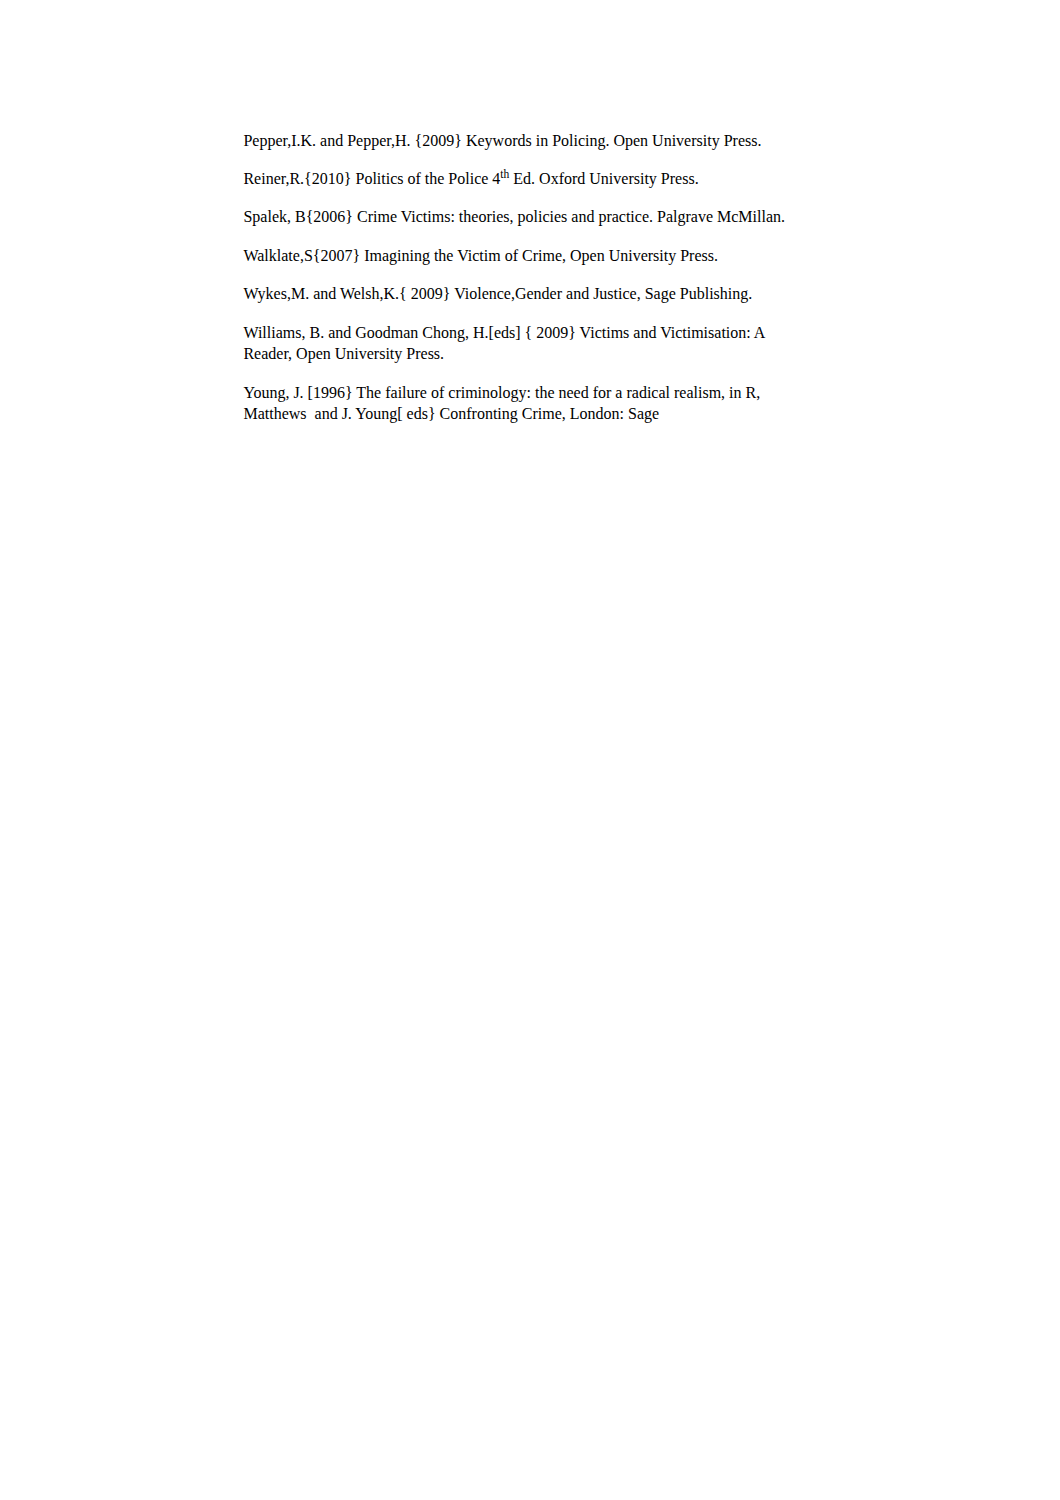Pepper,I.K. and Pepper,H. {2009} Keywords in Policing. Open University Press.
Reiner,R.{2010} Politics of the Police 4th Ed. Oxford University Press.
Spalek, B{2006} Crime Victims: theories, policies and practice. Palgrave McMillan.
Walklate,S{2007} Imagining the Victim of Crime, Open University Press.
Wykes,M. and Welsh,K.{ 2009} Violence,Gender and Justice, Sage Publishing.
Williams, B. and Goodman Chong, H.[eds] { 2009} Victims and Victimisation: A Reader, Open University Press.
Young, J. [1996} The failure of criminology: the need for a radical realism, in R, Matthews and J. Young[ eds} Confronting Crime, London: Sage